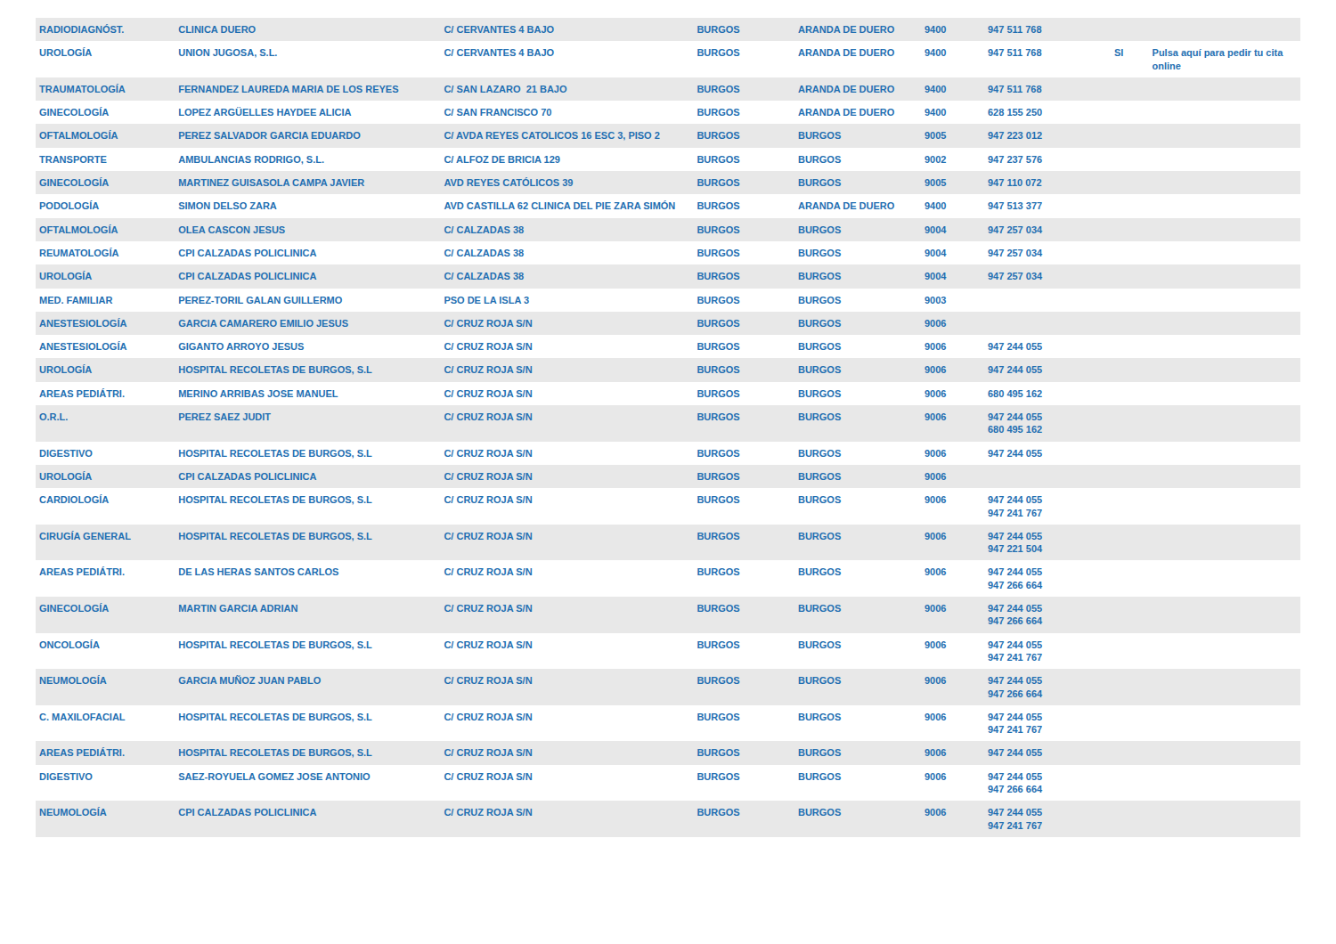| RADIODIAGNÓST. | CLINICA DUERO | C/ CERVANTES 4 BAJO | BURGOS | ARANDA DE DUERO | 9400 | 947 511 768 | | |
| UROLOGÍA | UNION JUGOSA, S.L. | C/ CERVANTES 4 BAJO | BURGOS | ARANDA DE DUERO | 9400 | 947 511 768 | SI | Pulsa aquí para pedir tu cita online |
| TRAUMATOLOGÍA | FERNANDEZ LAUREDA MARIA DE LOS REYES | C/ SAN LAZARO 21 BAJO | BURGOS | ARANDA DE DUERO | 9400 | 947 511 768 | | |
| GINECOLOGÍA | LOPEZ ARGÜELLES HAYDEE ALICIA | C/ SAN FRANCISCO 70 | BURGOS | ARANDA DE DUERO | 9400 | 628 155 250 | | |
| OFTALMOLOGÍA | PEREZ SALVADOR GARCIA EDUARDO | C/ AVDA REYES CATOLICOS 16 ESC 3, PISO 2 | BURGOS | BURGOS | 9005 | 947 223 012 | | |
| TRANSPORTE | AMBULANCIAS RODRIGO, S.L. | C/ ALFOZ DE BRICIA 129 | BURGOS | BURGOS | 9002 | 947 237 576 | | |
| GINECOLOGÍA | MARTINEZ GUISASOLA CAMPA JAVIER | AVD REYES CATÓLICOS 39 | BURGOS | BURGOS | 9005 | 947 110 072 | | |
| PODOLOGÍA | SIMON DELSO ZARA | AVD CASTILLA 62 CLINICA DEL PIE ZARA SIMÓN | BURGOS | ARANDA DE DUERO | 9400 | 947 513 377 | | |
| OFTALMOLOGÍA | OLEA CASCON JESUS | C/ CALZADAS 38 | BURGOS | BURGOS | 9004 | 947 257 034 | | |
| REUMATOLOGÍA | CPI CALZADAS POLICLINICA | C/ CALZADAS 38 | BURGOS | BURGOS | 9004 | 947 257 034 | | |
| UROLOGÍA | CPI CALZADAS POLICLINICA | C/ CALZADAS 38 | BURGOS | BURGOS | 9004 | 947 257 034 | | |
| MED. FAMILIAR | PEREZ-TORIL GALAN GUILLERMO | PSO DE LA ISLA 3 | BURGOS | BURGOS | 9003 | | | |
| ANESTESIOLOGÍA | GARCIA CAMARERO EMILIO JESUS | C/ CRUZ ROJA S/N | BURGOS | BURGOS | 9006 | | | |
| ANESTESIOLOGÍA | GIGANTO ARROYO JESUS | C/ CRUZ ROJA S/N | BURGOS | BURGOS | 9006 | 947 244 055 | | |
| UROLOGÍA | HOSPITAL RECOLETAS DE BURGOS, S.L | C/ CRUZ ROJA S/N | BURGOS | BURGOS | 9006 | 947 244 055 | | |
| AREAS PEDIÁTRI. | MERINO ARRIBAS JOSE MANUEL | C/ CRUZ ROJA S/N | BURGOS | BURGOS | 9006 | 680 495 162 | | |
| O.R.L. | PEREZ SAEZ JUDIT | C/ CRUZ ROJA S/N | BURGOS | BURGOS | 9006 | 947 244 055 680 495 162 | | |
| DIGESTIVO | HOSPITAL RECOLETAS DE BURGOS, S.L | C/ CRUZ ROJA S/N | BURGOS | BURGOS | 9006 | 947 244 055 | | |
| UROLOGÍA | CPI CALZADAS POLICLINICA | C/ CRUZ ROJA S/N | BURGOS | BURGOS | 9006 | | | |
| CARDIOLOGÍA | HOSPITAL RECOLETAS DE BURGOS, S.L | C/ CRUZ ROJA S/N | BURGOS | BURGOS | 9006 | 947 244 055 947 241 767 | | |
| CIRUGÍA GENERAL | HOSPITAL RECOLETAS DE BURGOS, S.L | C/ CRUZ ROJA S/N | BURGOS | BURGOS | 9006 | 947 244 055 947 221 504 | | |
| AREAS PEDIÁTRI. | DE LAS HERAS SANTOS CARLOS | C/ CRUZ ROJA S/N | BURGOS | BURGOS | 9006 | 947 244 055 947 266 664 | | |
| GINECOLOGÍA | MARTIN GARCIA ADRIAN | C/ CRUZ ROJA S/N | BURGOS | BURGOS | 9006 | 947 244 055 947 266 664 | | |
| ONCOLOGÍA | HOSPITAL RECOLETAS DE BURGOS, S.L | C/ CRUZ ROJA S/N | BURGOS | BURGOS | 9006 | 947 244 055 947 241 767 | | |
| NEUMOLOGÍA | GARCIA MUÑOZ JUAN PABLO | C/ CRUZ ROJA S/N | BURGOS | BURGOS | 9006 | 947 244 055 947 266 664 | | |
| C. MAXILOFACIAL | HOSPITAL RECOLETAS DE BURGOS, S.L | C/ CRUZ ROJA S/N | BURGOS | BURGOS | 9006 | 947 244 055 947 241 767 | | |
| AREAS PEDIÁTRI. | HOSPITAL RECOLETAS DE BURGOS, S.L | C/ CRUZ ROJA S/N | BURGOS | BURGOS | 9006 | 947 244 055 | | |
| DIGESTIVO | SAEZ-ROYUELA GOMEZ JOSE ANTONIO | C/ CRUZ ROJA S/N | BURGOS | BURGOS | 9006 | 947 244 055 947 266 664 | | |
| NEUMOLOGÍA | CPI CALZADAS POLICLINICA | C/ CRUZ ROJA S/N | BURGOS | BURGOS | 9006 | 947 244 055 947 241 767 | | |